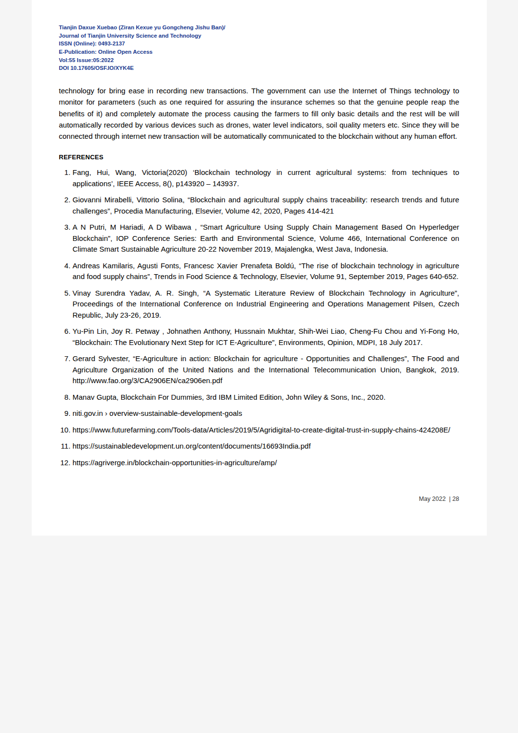Tianjin Daxue Xuebao (Ziran Kexue yu Gongcheng Jishu Ban)/
Journal of Tianjin University Science and Technology
ISSN (Online): 0493-2137
E-Publication: Online Open Access
Vol:55 Issue:05:2022
DOI 10.17605/OSF.IO/XYK4E
technology for bring ease in recording new transactions. The government can use the Internet of Things technology to monitor for parameters (such as one required for assuring the insurance schemes so that the genuine people reap the benefits of it) and completely automate the process causing the farmers to fill only basic details and the rest will be will automatically recorded by various devices such as drones, water level indicators, soil quality meters etc. Since they will be connected through internet new transaction will be automatically communicated to the blockchain without any human effort.
REFERENCES
Fang, Hui, Wang, Victoria(2020) ‘Blockchain technology in current agricultural systems: from techniques to applications’, IEEE Access, 8(), p143920 – 143937.
Giovanni Mirabelli, Vittorio Solina, “Blockchain and agricultural supply chains traceability: research trends and future challenges”, Procedia Manufacturing, Elsevier, Volume 42, 2020, Pages 414-421
A N Putri, M Hariadi, A D Wibawa , “Smart Agriculture Using Supply Chain Management Based On Hyperledger Blockchain”, IOP Conference Series: Earth and Environmental Science, Volume 466, International Conference on Climate Smart Sustainable Agriculture 20-22 November 2019, Majalengka, West Java, Indonesia.
Andreas Kamilaris, Agusti Fonts, Francesc Xavier Prenafeta Boldú, “The rise of blockchain technology in agriculture and food supply chains”, Trends in Food Science & Technology, Elsevier, Volume 91, September 2019, Pages 640-652.
Vinay Surendra Yadav, A. R. Singh, “A Systematic Literature Review of Blockchain Technology in Agriculture”, Proceedings of the International Conference on Industrial Engineering and Operations Management Pilsen, Czech Republic, July 23-26, 2019.
Yu-Pin Lin, Joy R. Petway , Johnathen Anthony, Hussnain Mukhtar, Shih-Wei Liao, Cheng-Fu Chou and Yi-Fong Ho, “Blockchain: The Evolutionary Next Step for ICT E-Agriculture”, Environments, Opinion, MDPI, 18 July 2017.
Gerard Sylvester, “E-Agriculture in action: Blockchain for agriculture - Opportunities and Challenges”, The Food and Agriculture Organization of the United Nations and the International Telecommunication Union, Bangkok, 2019. http://www.fao.org/3/CA2906EN/ca2906en.pdf
Manav Gupta, Blockchain For Dummies, 3rd IBM Limited Edition, John Wiley & Sons, Inc., 2020.
niti.gov.in › overview-sustainable-development-goals
https://www.futurefarming.com/Tools-data/Articles/2019/5/Agridigital-to-create-digital-trust-in-supply-chains-424208E/
https://sustainabledevelopment.un.org/content/documents/16693India.pdf
https://agriverge.in/blockchain-opportunities-in-agriculture/amp/
May 2022 | 28